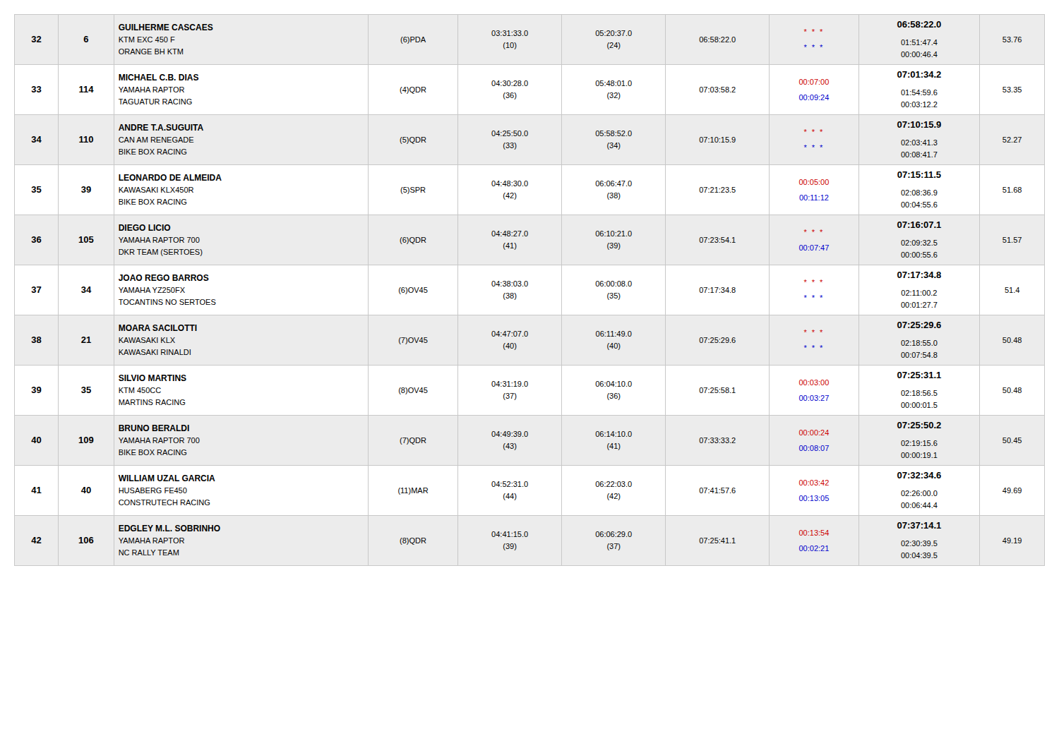| 32 | 6 | GUILHERME CASCAES KTM EXC 450 F ORANGE BH KTM | (6)PDA | 03:31:33.0 (10) | 05:20:37.0 (24) | 06:58:22.0 | * * * * * * | 06:58:22.0 01:51:47.4 00:00:46.4 | 53.76 |
| 33 | 114 | MICHAEL C.B. DIAS YAMAHA RAPTOR TAGUATUR RACING | (4)QDR | 04:30:28.0 (36) | 05:48:01.0 (32) | 07:03:58.2 | 00:07:00 00:09:24 | 07:01:34.2 01:54:59.6 00:03:12.2 | 53.35 |
| 34 | 110 | ANDRE T.A.SUGUITA CAN AM RENEGADE BIKE BOX RACING | (5)QDR | 04:25:50.0 (33) | 05:58:52.0 (34) | 07:10:15.9 | * * * * * * | 07:10:15.9 02:03:41.3 00:08:41.7 | 52.27 |
| 35 | 39 | LEONARDO DE ALMEIDA KAWASAKI KLX450R BIKE BOX RACING | (5)SPR | 04:48:30.0 (42) | 06:06:47.0 (38) | 07:21:23.5 | 00:05:00 00:11:12 | 07:15:11.5 02:08:36.9 00:04:55.6 | 51.68 |
| 36 | 105 | DIEGO LICIO YAMAHA RAPTOR 700 DKR TEAM (SERTOES) | (6)QDR | 04:48:27.0 (41) | 06:10:21.0 (39) | 07:23:54.1 | * * * 00:07:47 | 07:16:07.1 02:09:32.5 00:00:55.6 | 51.57 |
| 37 | 34 | JOAO REGO BARROS YAMAHA YZ250FX TOCANTINS NO SERTOES | (6)OV45 | 04:38:03.0 (38) | 06:00:08.0 (35) | 07:17:34.8 | * * * * * * | 07:17:34.8 02:11:00.2 00:01:27.7 | 51.4 |
| 38 | 21 | MOARA SACILOTTI KAWASAKI KLX KAWASAKI RINALDI | (7)OV45 | 04:47:07.0 (40) | 06:11:49.0 (40) | 07:25:29.6 | * * * * * * | 07:25:29.6 02:18:55.0 00:07:54.8 | 50.48 |
| 39 | 35 | SILVIO MARTINS KTM 450CC MARTINS RACING | (8)OV45 | 04:31:19.0 (37) | 06:04:10.0 (36) | 07:25:58.1 | 00:03:00 00:03:27 | 07:25:31.1 02:18:56.5 00:00:01.5 | 50.48 |
| 40 | 109 | BRUNO BERALDI YAMAHA RAPTOR 700 BIKE BOX RACING | (7)QDR | 04:49:39.0 (43) | 06:14:10.0 (41) | 07:33:33.2 | 00:00:24 00:08:07 | 07:25:50.2 02:19:15.6 00:00:19.1 | 50.45 |
| 41 | 40 | WILLIAM UZAL GARCIA HUSABERG FE450 CONSTRUTECH RACING | (11)MAR | 04:52:31.0 (44) | 06:22:03.0 (42) | 07:41:57.6 | 00:03:42 00:13:05 | 07:32:34.6 02:26:00.0 00:06:44.4 | 49.69 |
| 42 | 106 | EDGLEY M.L. SOBRINHO YAMAHA RAPTOR NC RALLY TEAM | (8)QDR | 04:41:15.0 (39) | 06:06:29.0 (37) | 07:25:41.1 | 00:13:54 00:02:21 | 07:37:14.1 02:30:39.5 00:04:39.5 | 49.19 |